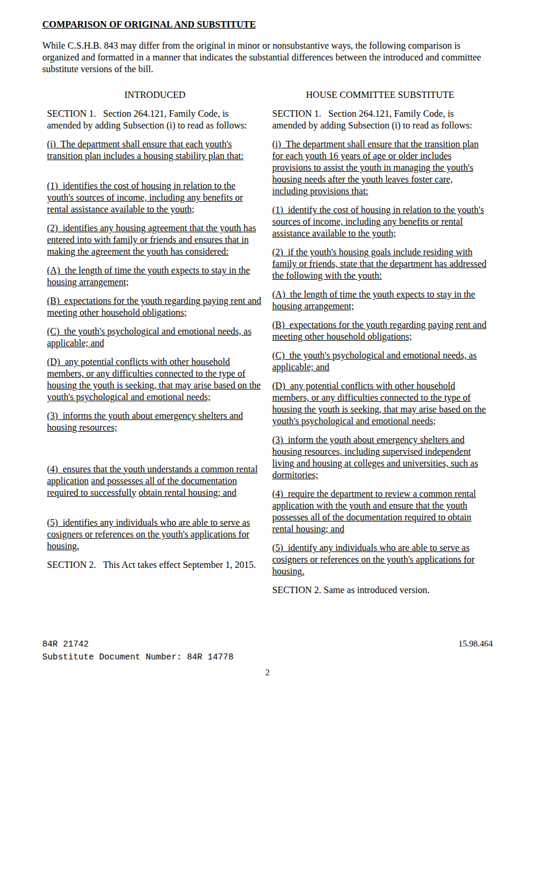COMPARISON OF ORIGINAL AND SUBSTITUTE
While C.S.H.B. 843 may differ from the original in minor or nonsubstantive ways, the following comparison is organized and formatted in a manner that indicates the substantial differences between the introduced and committee substitute versions of the bill.
| INTRODUCED | HOUSE COMMITTEE SUBSTITUTE |
| --- | --- |
| SECTION 1. Section 264.121, Family Code, is amended by adding Subsection (i) to read as follows: (i) The department shall ensure that each youth's transition plan includes a housing stability plan that: (1) identifies the cost of housing in relation to the youth's sources of income, including any benefits or rental assistance available to the youth; (2) identifies any housing agreement that the youth has entered into with family or friends and ensures that in making the agreement the youth has considered: (A) the length of time the youth expects to stay in the housing arrangement; (B) expectations for the youth regarding paying rent and meeting other household obligations; (C) the youth's psychological and emotional needs, as applicable; and (D) any potential conflicts with other household members, or any difficulties connected to the type of housing the youth is seeking, that may arise based on the youth's psychological and emotional needs; (3) informs the youth about emergency shelters and housing resources; (4) ensures that the youth understands a common rental application and possesses all of the documentation required to successfully obtain rental housing; and (5) identifies any individuals who are able to serve as cosigners or references on the youth's applications for housing. SECTION 2. This Act takes effect September 1, 2015. | SECTION 1. Section 264.121, Family Code, is amended by adding Subsection (i) to read as follows: (i) The department shall ensure that the transition plan for each youth 16 years of age or older includes provisions to assist the youth in managing the youth's housing needs after the youth leaves foster care, including provisions that: (1) identify the cost of housing in relation to the youth's sources of income, including any benefits or rental assistance available to the youth; (2) if the youth's housing goals include residing with family or friends, state that the department has addressed the following with the youth: (A) the length of time the youth expects to stay in the housing arrangement; (B) expectations for the youth regarding paying rent and meeting other household obligations; (C) the youth's psychological and emotional needs, as applicable; and (D) any potential conflicts with other household members, or any difficulties connected to the type of housing the youth is seeking, that may arise based on the youth's psychological and emotional needs; (3) inform the youth about emergency shelters and housing resources, including supervised independent living and housing at colleges and universities, such as dormitories; (4) require the department to review a common rental application with the youth and ensure that the youth possesses all of the documentation required to obtain rental housing; and (5) identify any individuals who are able to serve as cosigners or references on the youth's applications for housing. SECTION 2. Same as introduced version. |
84R 21742 15.98.464
Substitute Document Number: 84R 14778
2